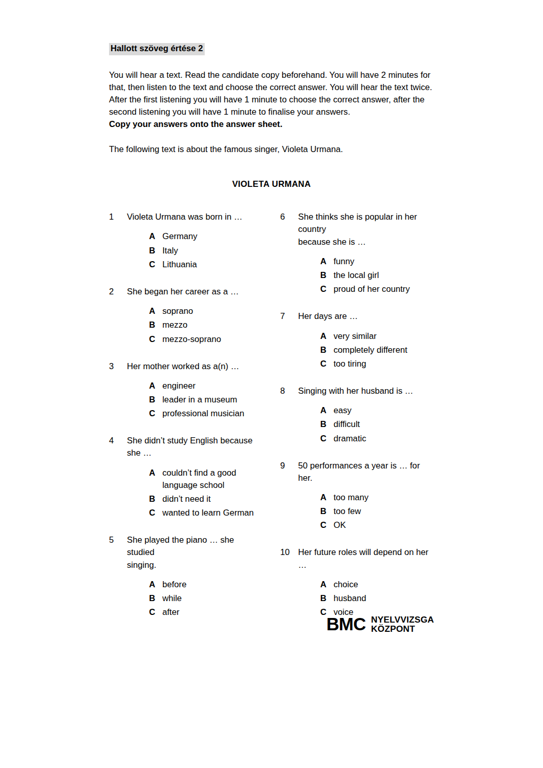Hallott szöveg értése 2
You will hear a text. Read the candidate copy beforehand. You will have 2 minutes for that, then listen to the text and choose the correct answer. You will hear the text twice.
After the first listening you will have 1 minute to choose the correct answer, after the second listening you will have 1 minute to finalise your answers.
Copy your answers onto the answer sheet.
The following text is about the famous singer, Violeta Urmana.
VIOLETA URMANA
1
Violeta Urmana was born in …
AGermany
BItaly
CLithuania
2
She began her career as a …
Asoprano
Bmezzo
Cmezzo-soprano
3
Her mother worked as a(n) …
Aengineer
Bleader in a museum
Cprofessional musician
4
She didn’t study English because she …
Acouldn’t find a good language school
Bdidn’t need it
Cwanted to learn German
5
She played the piano … she studied singing.
Abefore
Bwhile
Cafter
6
She thinks she is popular in her country because she is …
Afunny
Bthe local girl
Cproud of her country
7
Her days are …
Avery similar
Bcompletely different
Ctoo tiring
8
Singing with her husband is …
Aeasy
Bdifficult
Cdramatic
9
50 performances a year is … for her.
Atoo many
Btoo few
COK
10
Her future roles will depend on her …
Achoice
Bhusband
Cvoice
BMC
NYELVVIZSGA
KÖZPONT